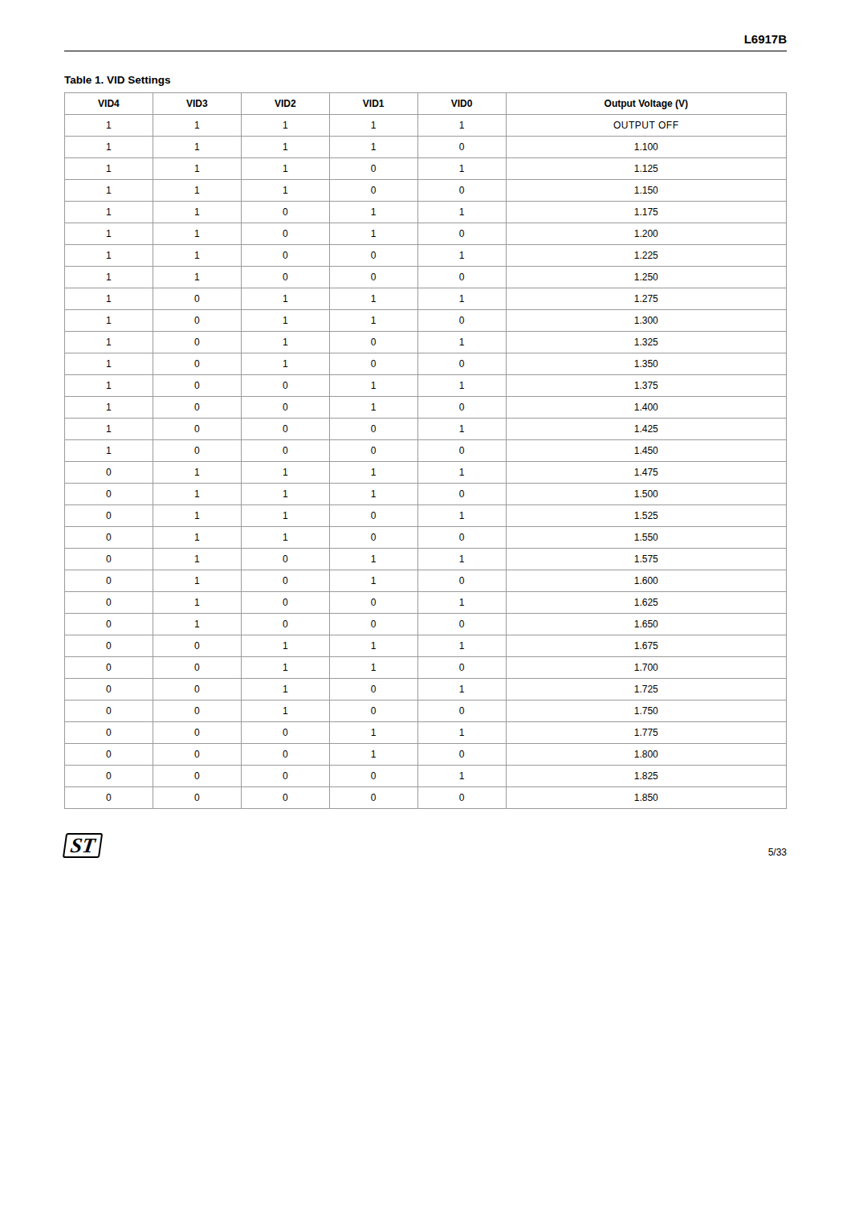L6917B
Table 1. VID Settings
| VID4 | VID3 | VID2 | VID1 | VID0 | Output Voltage (V) |
| --- | --- | --- | --- | --- | --- |
| 1 | 1 | 1 | 1 | 1 | OUTPUT OFF |
| 1 | 1 | 1 | 1 | 0 | 1.100 |
| 1 | 1 | 1 | 0 | 1 | 1.125 |
| 1 | 1 | 1 | 0 | 0 | 1.150 |
| 1 | 1 | 0 | 1 | 1 | 1.175 |
| 1 | 1 | 0 | 1 | 0 | 1.200 |
| 1 | 1 | 0 | 0 | 1 | 1.225 |
| 1 | 1 | 0 | 0 | 0 | 1.250 |
| 1 | 0 | 1 | 1 | 1 | 1.275 |
| 1 | 0 | 1 | 1 | 0 | 1.300 |
| 1 | 0 | 1 | 0 | 1 | 1.325 |
| 1 | 0 | 1 | 0 | 0 | 1.350 |
| 1 | 0 | 0 | 1 | 1 | 1.375 |
| 1 | 0 | 0 | 1 | 0 | 1.400 |
| 1 | 0 | 0 | 0 | 1 | 1.425 |
| 1 | 0 | 0 | 0 | 0 | 1.450 |
| 0 | 1 | 1 | 1 | 1 | 1.475 |
| 0 | 1 | 1 | 1 | 0 | 1.500 |
| 0 | 1 | 1 | 0 | 1 | 1.525 |
| 0 | 1 | 1 | 0 | 0 | 1.550 |
| 0 | 1 | 0 | 1 | 1 | 1.575 |
| 0 | 1 | 0 | 1 | 0 | 1.600 |
| 0 | 1 | 0 | 0 | 1 | 1.625 |
| 0 | 1 | 0 | 0 | 0 | 1.650 |
| 0 | 0 | 1 | 1 | 1 | 1.675 |
| 0 | 0 | 1 | 1 | 0 | 1.700 |
| 0 | 0 | 1 | 0 | 1 | 1.725 |
| 0 | 0 | 1 | 0 | 0 | 1.750 |
| 0 | 0 | 0 | 1 | 1 | 1.775 |
| 0 | 0 | 0 | 1 | 0 | 1.800 |
| 0 | 0 | 0 | 0 | 1 | 1.825 |
| 0 | 0 | 0 | 0 | 0 | 1.850 |
ST
5/33